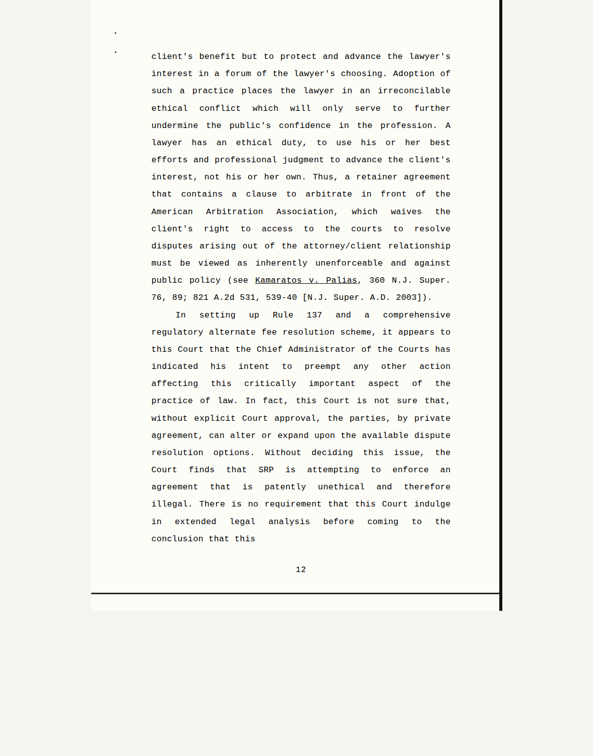. .
client's benefit but to protect and advance the lawyer's interest in a forum of the lawyer's choosing. Adoption of such a practice places the lawyer in an irreconcilable ethical conflict which will only serve to further undermine the public's confidence in the profession. A lawyer has an ethical duty, to use his or her best efforts and professional judgment to advance the client's interest, not his or her own. Thus, a retainer agreement that contains a clause to arbitrate in front of the American Arbitration Association, which waives the client's right to access to the courts to resolve disputes arising out of the attorney/client relationship must be viewed as inherently unenforceable and against public policy (see Kamaratos v. Palias, 360 N.J. Super. 76, 89; 821 A.2d 531, 539-40 [N.J. Super. A.D. 2003]).
In setting up Rule 137 and a comprehensive regulatory alternate fee resolution scheme, it appears to this Court that the Chief Administrator of the Courts has indicated his intent to preempt any other action affecting this critically important aspect of the practice of law. In fact, this Court is not sure that, without explicit Court approval, the parties, by private agreement, can alter or expand upon the available dispute resolution options. Without deciding this issue, the Court finds that SRP is attempting to enforce an agreement that is patently unethical and therefore illegal. There is no requirement that this Court indulge in extended legal analysis before coming to the conclusion that this
12